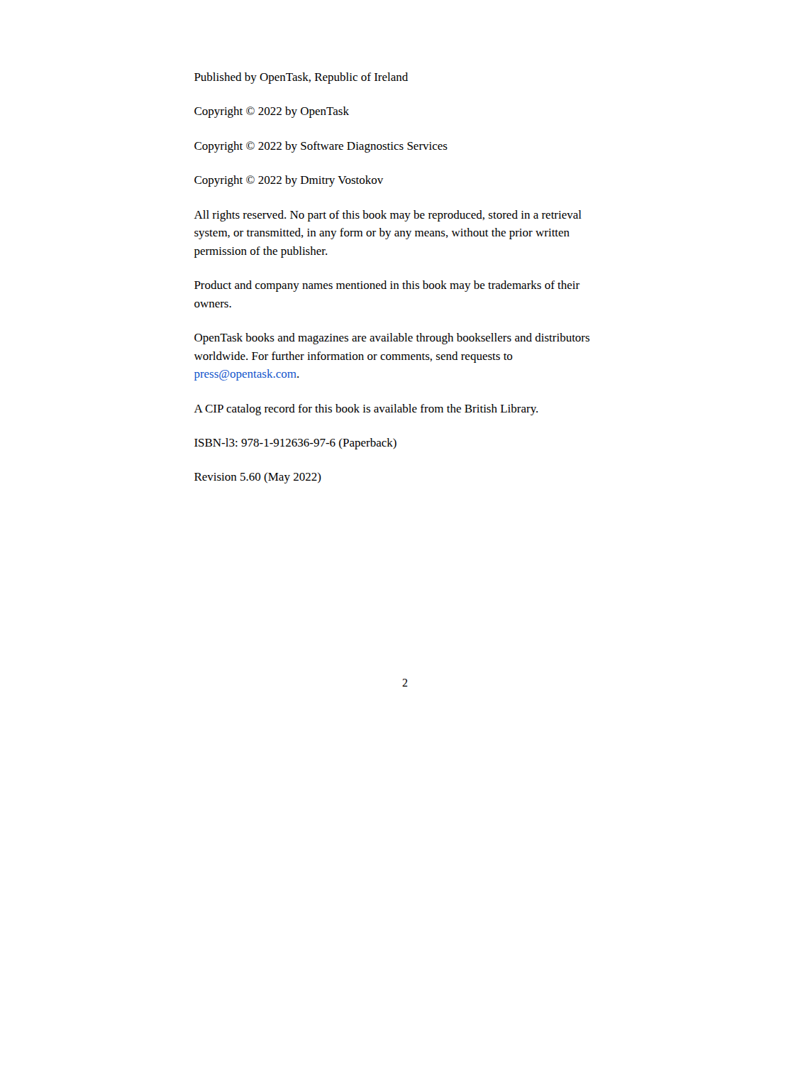Published by OpenTask, Republic of Ireland
Copyright © 2022 by OpenTask
Copyright © 2022 by Software Diagnostics Services
Copyright © 2022 by Dmitry Vostokov
All rights reserved. No part of this book may be reproduced, stored in a retrieval system, or transmitted, in any form or by any means, without the prior written permission of the publisher.
Product and company names mentioned in this book may be trademarks of their owners.
OpenTask books and magazines are available through booksellers and distributors worldwide. For further information or comments, send requests to press@opentask.com.
A CIP catalog record for this book is available from the British Library.
ISBN-l3: 978-1-912636-97-6 (Paperback)
Revision 5.60 (May 2022)
2